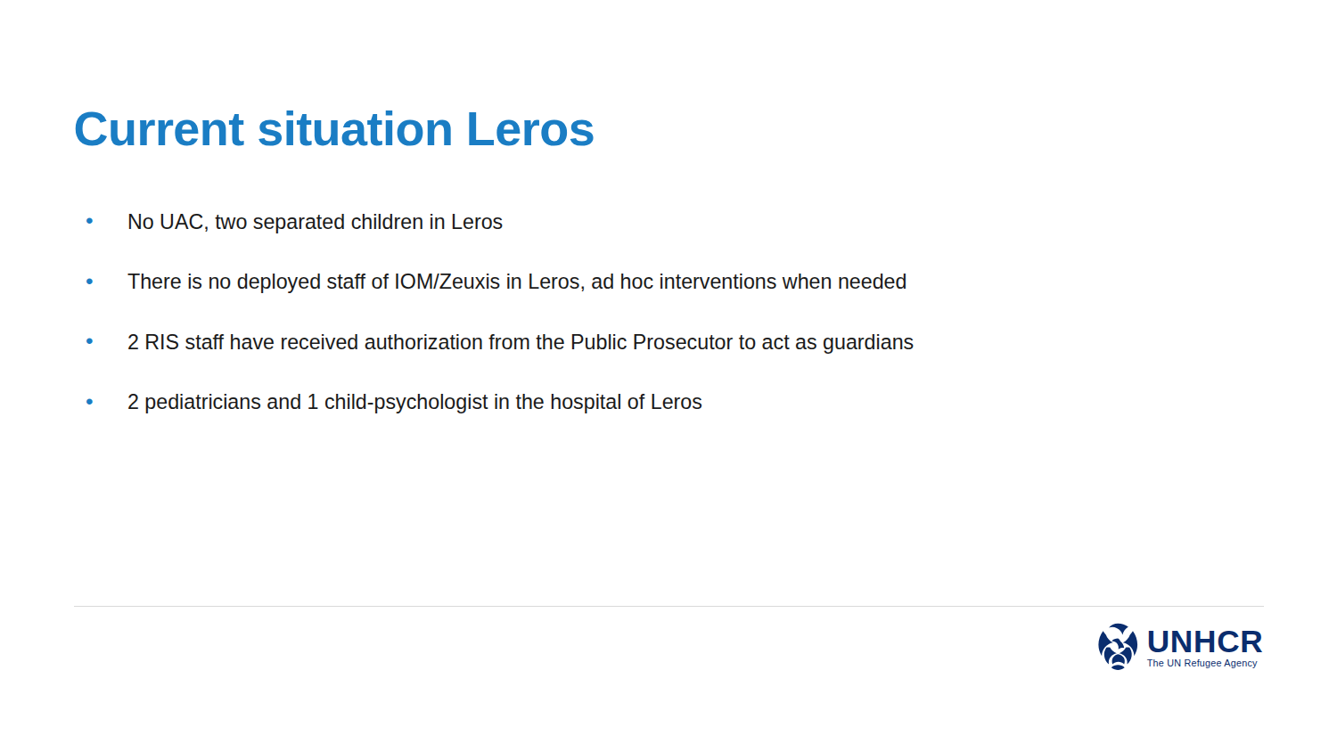Current situation Leros
No UAC, two separated children in Leros
There is no deployed staff of IOM/Zeuxis in Leros, ad hoc interventions when needed
2 RIS staff have received authorization from the Public Prosecutor to act as guardians
2 pediatricians and 1 child-psychologist in the hospital of Leros
UNHCR The UN Refugee Agency